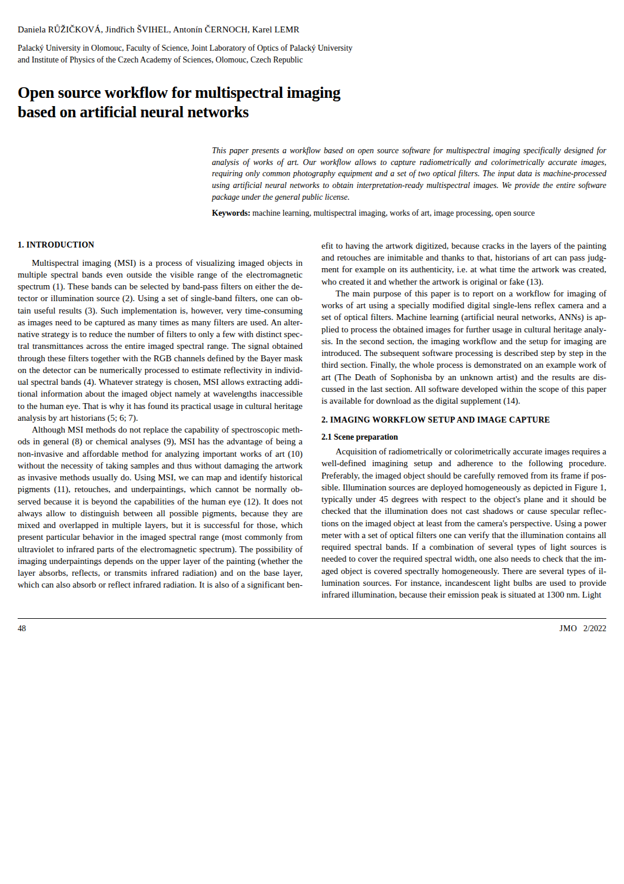Daniela RŮŽIČKOVÁ, Jindřich ŠVIHEL, Antonín ČERNOCH, Karel LEMR
Palacký University in Olomouc, Faculty of Science, Joint Laboratory of Optics of Palacký University
and Institute of Physics of the Czech Academy of Sciences, Olomouc, Czech Republic
Open source workflow for multispectral imaging
based on artificial neural networks
This paper presents a workflow based on open source software for multispectral imaging specifically designed for analysis of works of art. Our workflow allows to capture radiometrically and colorimetrically accurate images, requiring only common photography equipment and a set of two optical filters. The input data is machine-processed using artificial neural networks to obtain interpretation-ready multispectral images. We provide the entire software package under the general public license.
Keywords: machine learning, multispectral imaging, works of art, image processing, open source
1. Introduction
Multispectral imaging (MSI) is a process of visualizing imaged objects in multiple spectral bands even outside the visible range of the electromagnetic spectrum (1). These bands can be selected by band-pass filters on either the detector or illumination source (2). Using a set of single-band filters, one can obtain useful results (3). Such implementation is, however, very time-consuming as images need to be captured as many times as many filters are used. An alternative strategy is to reduce the number of filters to only a few with distinct spectral transmittances across the entire imaged spectral range. The signal obtained through these filters together with the RGB channels defined by the Bayer mask on the detector can be numerically processed to estimate reflectivity in individual spectral bands (4). Whatever strategy is chosen, MSI allows extracting additional information about the imaged object namely at wavelengths inaccessible to the human eye. That is why it has found its practical usage in cultural heritage analysis by art historians (5; 6; 7).
Although MSI methods do not replace the capability of spectroscopic methods in general (8) or chemical analyses (9), MSI has the advantage of being a non-invasive and affordable method for analyzing important works of art (10) without the necessity of taking samples and thus without damaging the artwork as invasive methods usually do. Using MSI, we can map and identify historical pigments (11), retouches, and underpaintings, which cannot be normally observed because it is beyond the capabilities of the human eye (12). It does not always allow to distinguish between all possible pigments, because they are mixed and overlapped in multiple layers, but it is successful for those, which present particular behavior in the imaged spectral range (most commonly from ultraviolet to infrared parts of the electromagnetic spectrum). The possibility of imaging underpaintings depends on the upper layer of the painting (whether the layer absorbs, reflects, or transmits infrared radiation) and on the base layer, which can also absorb or reflect infrared radiation. It is also of a significant benefit to having the artwork digitized, because cracks in the layers of the painting and retouches are inimitable and thanks to that, historians of art can pass judgment for example on its authenticity, i.e. at what time the artwork was created, who created it and whether the artwork is original or fake (13).
The main purpose of this paper is to report on a workflow for imaging of works of art using a specially modified digital single-lens reflex camera and a set of optical filters. Machine learning (artificial neural networks, ANNs) is applied to process the obtained images for further usage in cultural heritage analysis. In the second section, the imaging workflow and the setup for imaging are introduced. The subsequent software processing is described step by step in the third section. Finally, the whole process is demonstrated on an example work of art (The Death of Sophonisba by an unknown artist) and the results are discussed in the last section. All software developed within the scope of this paper is available for download as the digital supplement (14).
2. Imaging workflow setup and image capture
2.1 Scene preparation
Acquisition of radiometrically or colorimetrically accurate images requires a well-defined imagining setup and adherence to the following procedure. Preferably, the imaged object should be carefully removed from its frame if possible. Illumination sources are deployed homogeneously as depicted in Figure 1, typically under 45 degrees with respect to the object's plane and it should be checked that the illumination does not cast shadows or cause specular reflections on the imaged object at least from the camera's perspective. Using a power meter with a set of optical filters one can verify that the illumination contains all required spectral bands. If a combination of several types of light sources is needed to cover the required spectral width, one also needs to check that the imaged object is covered spectrally homogeneously. There are several types of illumination sources. For instance, incandescent light bulbs are used to provide infrared illumination, because their emission peak is situated at 1300 nm. Light
48 JMO 2/2022